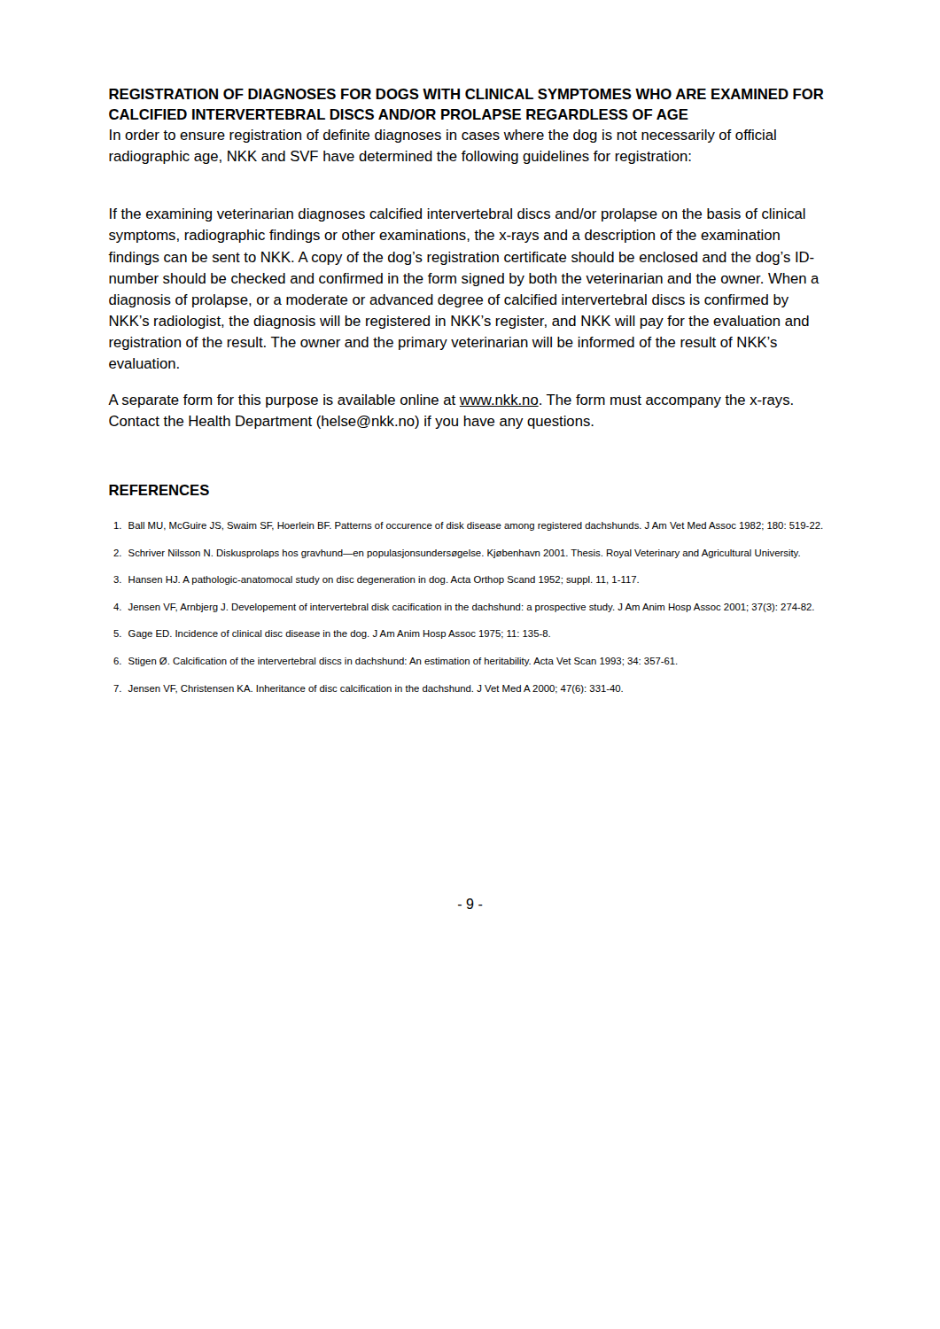Registration of diagnoses for dogs with clinical symptomes who are examined for calcified intervertebral discs and/or prolapse regardless of age
In order to ensure registration of definite diagnoses in cases where the dog is not necessarily of official radiographic age, NKK and SVF have determined the following guidelines for registration:
If the examining veterinarian diagnoses calcified intervertebral discs and/or prolapse on the basis of clinical symptoms, radiographic findings or other examinations, the x-rays and a description of the examination findings can be sent to NKK. A copy of the dog’s registration certificate should be enclosed and the dog’s ID-number should be checked and confirmed in the form signed by both the veterinarian and the owner. When a diagnosis of prolapse, or a moderate or advanced degree of calcified intervertebral discs is confirmed by NKK’s radiologist, the diagnosis will be registered in NKK’s register, and NKK will pay for the evaluation and registration of the result. The owner and the primary veterinarian will be informed of the result of NKK’s evaluation.
A separate form for this purpose is available online at www.nkk.no. The form must accompany the x-rays. Contact the Health Department (helse@nkk.no) if you have any questions.
References
Ball MU, McGuire JS, Swaim SF, Hoerlein BF. Patterns of occurence of disk disease among registered dachshunds. J Am Vet Med Assoc 1982; 180: 519-22.
Schriver Nilsson N. Diskusprolaps hos gravhund—en populasjonsundersøgelse. Kjøbenhavn 2001. Thesis. Royal Veterinary and Agricultural University.
Hansen HJ. A pathologic-anatomocal study on disc degeneration in dog. Acta Orthop Scand 1952; suppl. 11, 1-117.
Jensen VF, Arnbjerg J. Developement of intervertebral disk cacification in the dachshund: a prospective study. J Am Anim Hosp Assoc 2001; 37(3): 274-82.
Gage ED. Incidence of clinical disc disease in the dog. J Am Anim Hosp Assoc 1975; 11: 135-8.
Stigen Ø. Calcification of the intervertebral discs in dachshund: An estimation of heritability. Acta Vet Scan 1993; 34: 357-61.
Jensen VF, Christensen KA. Inheritance of disc calcification in the dachshund. J Vet Med A 2000; 47(6): 331-40.
- 9 -